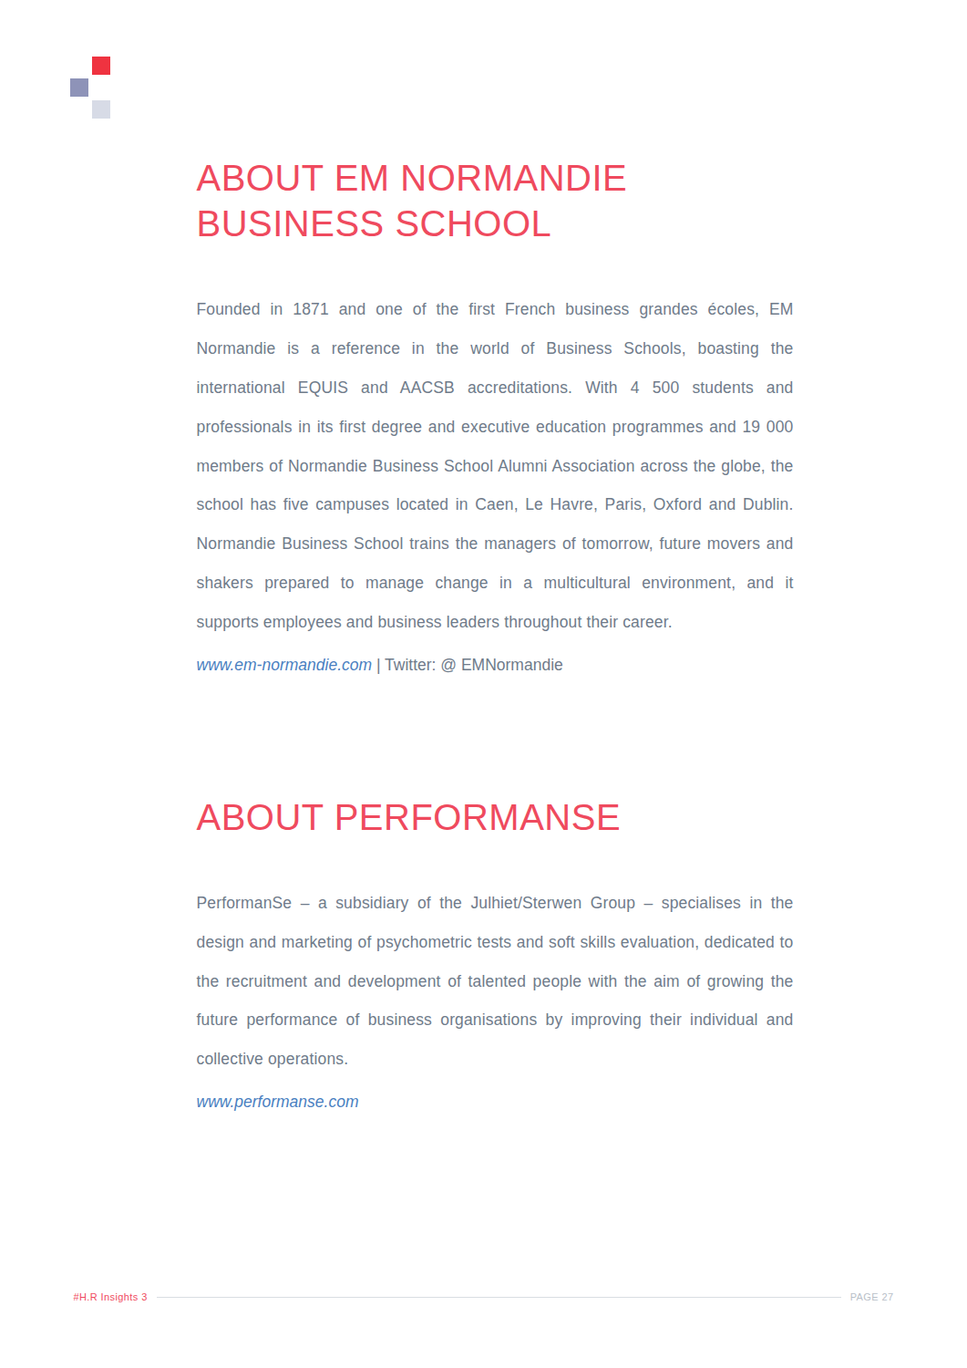About EM Normandie
Business School
Founded in 1871 and one of the first French business grandes écoles, EM Normandie is a reference in the world of Business Schools, boasting the international EQUIS and AACSB accreditations. With 4 500 students and professionals in its first degree and executive education programmes and 19 000 members of Normandie Business School Alumni Association across the globe, the school has five campuses located in Caen, Le Havre, Paris, Oxford and Dublin. Normandie Business School trains the managers of tomorrow, future movers and shakers prepared to manage change in a multicultural environment, and it supports employees and business leaders throughout their career.
www.em-normandie.com | Twitter: @ EMNormandie
About PerformanSe
PerformanSe – a subsidiary of the Julhiet/Sterwen Group – specialises in the design and marketing of psychometric tests and soft skills evaluation, dedicated to the recruitment and development of talented people with the aim of growing the future performance of business organisations by improving their individual and collective operations.
www.performanse.com
#H.R Insights 3
PAGE 27